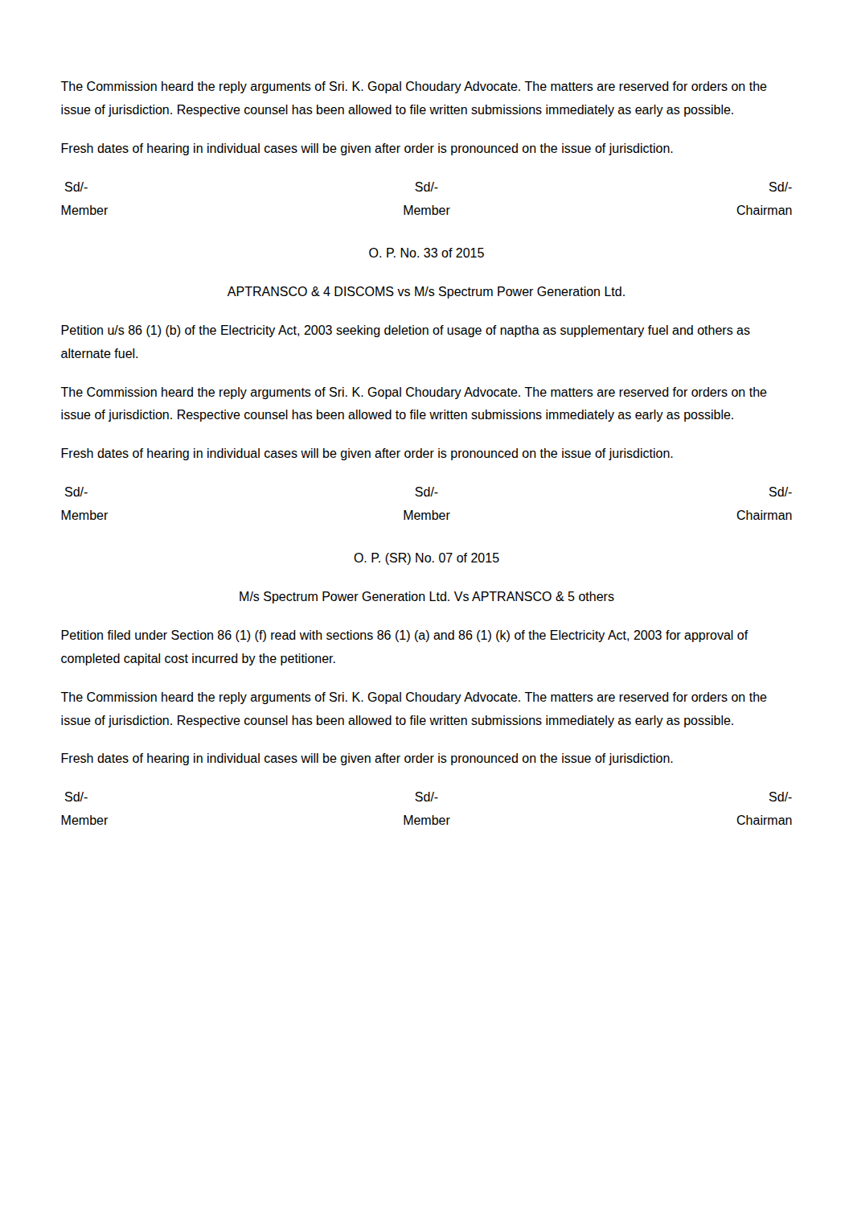The Commission heard the reply arguments of Sri. K. Gopal Choudary Advocate. The matters are reserved for orders on the issue of jurisdiction. Respective counsel has been allowed to file written submissions immediately as early as possible.
Fresh dates of hearing in individual cases will be given after order is pronounced on the issue of jurisdiction.
| Sd/- | Sd/- | Sd/- |
| Member | Member | Chairman |
O. P. No. 33 of 2015
APTRANSCO & 4 DISCOMS vs M/s Spectrum Power Generation Ltd.
Petition u/s 86 (1) (b) of the Electricity Act, 2003 seeking deletion of usage of naptha as supplementary fuel and others as alternate fuel.
The Commission heard the reply arguments of Sri. K. Gopal Choudary Advocate. The matters are reserved for orders on the issue of jurisdiction. Respective counsel has been allowed to file written submissions immediately as early as possible.
Fresh dates of hearing in individual cases will be given after order is pronounced on the issue of jurisdiction.
| Sd/- | Sd/- | Sd/- |
| Member | Member | Chairman |
O. P. (SR) No. 07 of 2015
M/s Spectrum Power Generation Ltd. Vs APTRANSCO & 5 others
Petition filed under Section 86 (1) (f) read with sections 86 (1) (a) and 86 (1) (k) of the Electricity Act, 2003 for approval of completed capital cost incurred by the petitioner.
The Commission heard the reply arguments of Sri. K. Gopal Choudary Advocate. The matters are reserved for orders on the issue of jurisdiction. Respective counsel has been allowed to file written submissions immediately as early as possible.
Fresh dates of hearing in individual cases will be given after order is pronounced on the issue of jurisdiction.
| Sd/- | Sd/- | Sd/- |
| Member | Member | Chairman |